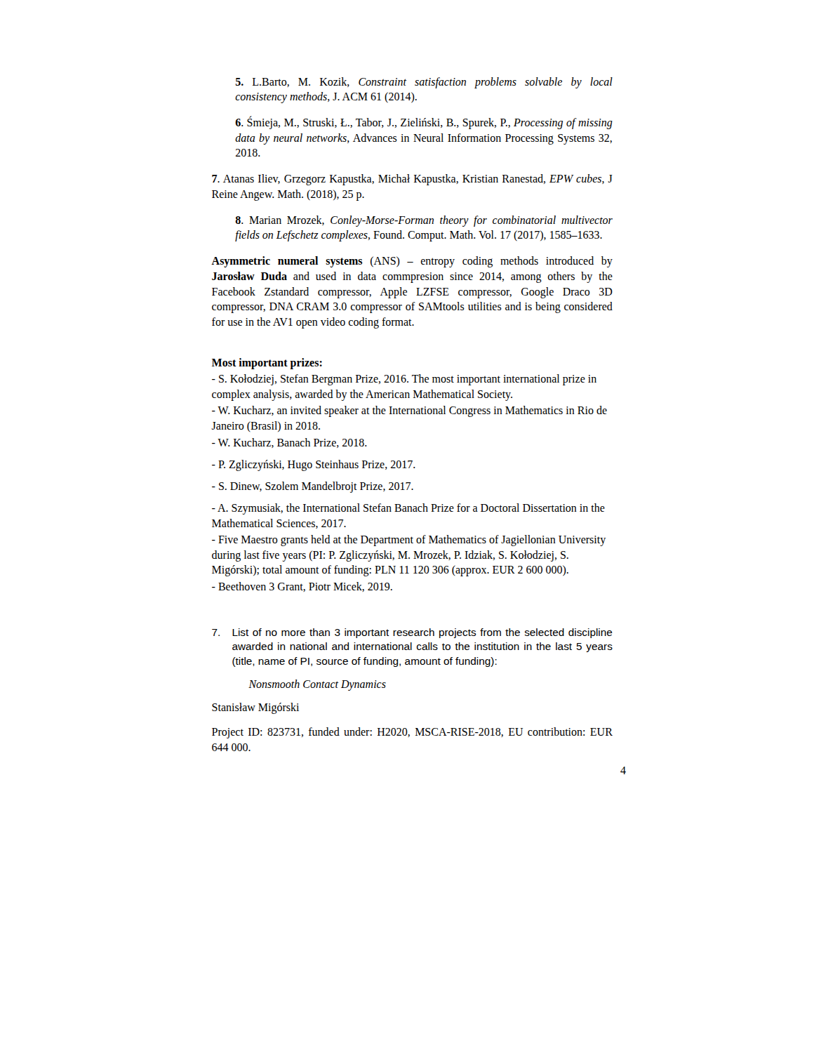5. L.Barto, M. Kozik, Constraint satisfaction problems solvable by local consistency methods, J. ACM 61 (2014).
6. Śmieja, M., Struski, Ł., Tabor, J., Zieliński, B., Spurek, P., Processing of missing data by neural networks, Advances in Neural Information Processing Systems 32, 2018.
7. Atanas Iliev, Grzegorz Kapustka, Michał Kapustka, Kristian Ranestad, EPW cubes, J Reine Angew. Math. (2018), 25 p.
8. Marian Mrozek, Conley-Morse-Forman theory for combinatorial multivector fields on Lefschetz complexes, Found. Comput. Math. Vol. 17 (2017), 1585–1633.
Asymmetric numeral systems (ANS) – entropy coding methods introduced by Jarosław Duda and used in data commpresion since 2014, among others by the Facebook Zstandard compressor, Apple LZFSE compressor, Google Draco 3D compressor, DNA CRAM 3.0 compressor of SAMtools utilities and is being considered for use in the AV1 open video coding format.
Most important prizes:
- S. Kołodziej, Stefan Bergman Prize, 2016. The most important international prize in complex analysis, awarded by the American Mathematical Society.
- W. Kucharz, an invited speaker at the International Congress in Mathematics in Rio de Janeiro (Brasil) in 2018.
- W. Kucharz, Banach Prize, 2018.
- P. Zgliczyński, Hugo Steinhaus Prize, 2017.
- S. Dinew, Szolem Mandelbrojt Prize, 2017.
- A. Szymusiak, the International Stefan Banach Prize for a Doctoral Dissertation in the Mathematical Sciences, 2017.
- Five Maestro grants held at the Department of Mathematics of Jagiellonian University during last five years (PI: P. Zgliczyński, M. Mrozek, P. Idziak, S. Kołodziej, S. Migórski); total amount of funding: PLN 11 120 306 (approx. EUR 2 600 000).
- Beethoven 3 Grant, Piotr Micek, 2019.
7. List of no more than 3 important research projects from the selected discipline awarded in national and international calls to the institution in the last 5 years (title, name of PI, source of funding, amount of funding):
Nonsmooth Contact Dynamics
Stanisław Migórski
Project ID: 823731, funded under: H2020, MSCA-RISE-2018, EU contribution: EUR 644 000.
4